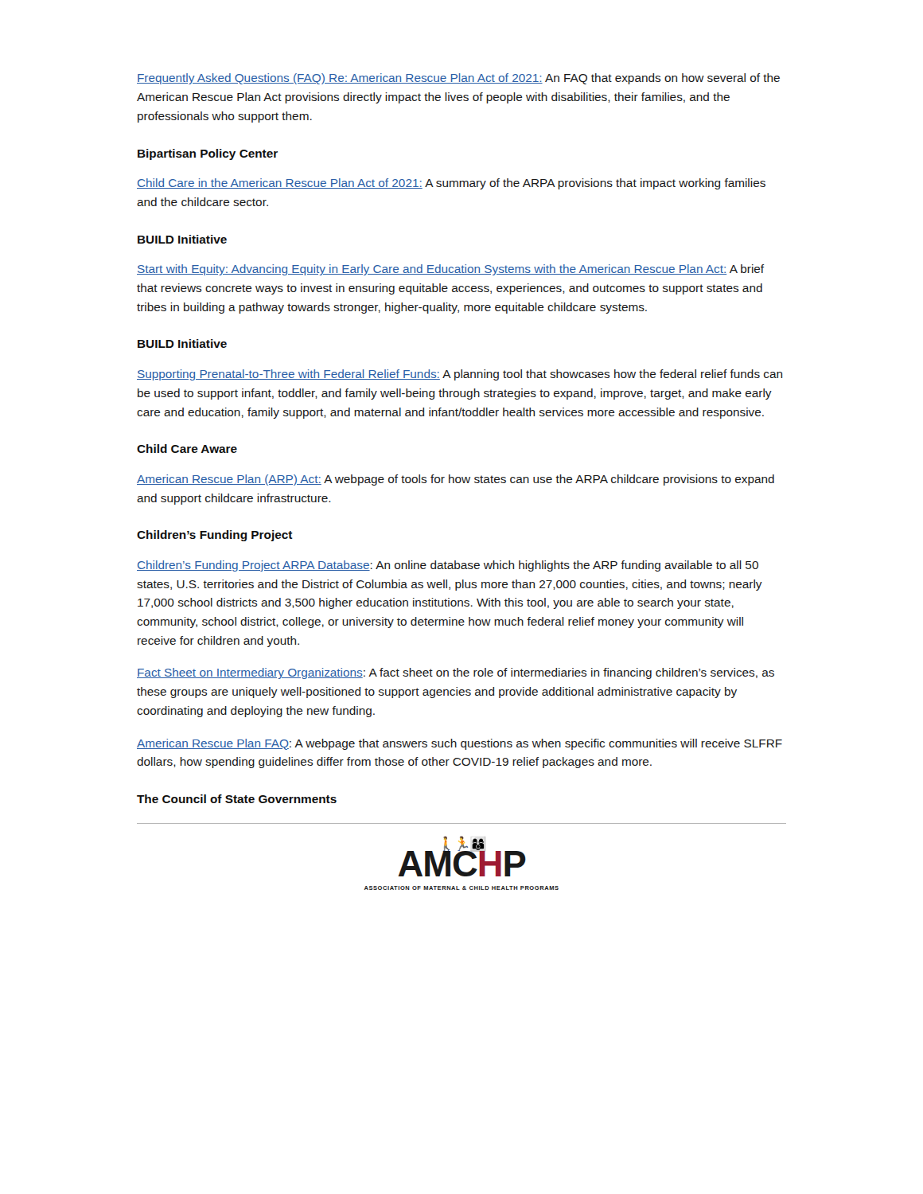Frequently Asked Questions (FAQ) Re: American Rescue Plan Act of 2021: An FAQ that expands on how several of the American Rescue Plan Act provisions directly impact the lives of people with disabilities, their families, and the professionals who support them.
Bipartisan Policy Center
Child Care in the American Rescue Plan Act of 2021: A summary of the ARPA provisions that impact working families and the childcare sector.
BUILD Initiative
Start with Equity: Advancing Equity in Early Care and Education Systems with the American Rescue Plan Act: A brief that reviews concrete ways to invest in ensuring equitable access, experiences, and outcomes to support states and tribes in building a pathway towards stronger, higher-quality, more equitable childcare systems.
BUILD Initiative
Supporting Prenatal-to-Three with Federal Relief Funds: A planning tool that showcases how the federal relief funds can be used to support infant, toddler, and family well-being through strategies to expand, improve, target, and make early care and education, family support, and maternal and infant/toddler health services more accessible and responsive.
Child Care Aware
American Rescue Plan (ARP) Act: A webpage of tools for how states can use the ARPA childcare provisions to expand and support childcare infrastructure.
Children’s Funding Project
Children’s Funding Project ARPA Database: An online database which highlights the ARP funding available to all 50 states, U.S. territories and the District of Columbia as well, plus more than 27,000 counties, cities, and towns; nearly 17,000 school districts and 3,500 higher education institutions. With this tool, you are able to search your state, community, school district, college, or university to determine how much federal relief money your community will receive for children and youth.
Fact Sheet on Intermediary Organizations: A fact sheet on the role of intermediaries in financing children’s services, as these groups are uniquely well-positioned to support agencies and provide additional administrative capacity by coordinating and deploying the new funding.
American Rescue Plan FAQ: A webpage that answers such questions as when specific communities will receive SLFRF dollars, how spending guidelines differ from those of other COVID-19 relief packages and more.
The Council of State Governments
🚶🏃👩‍👩‍👦
AMCHP
ASSOCIATION OF MATERNAL & CHILD HEALTH PROGRAMS